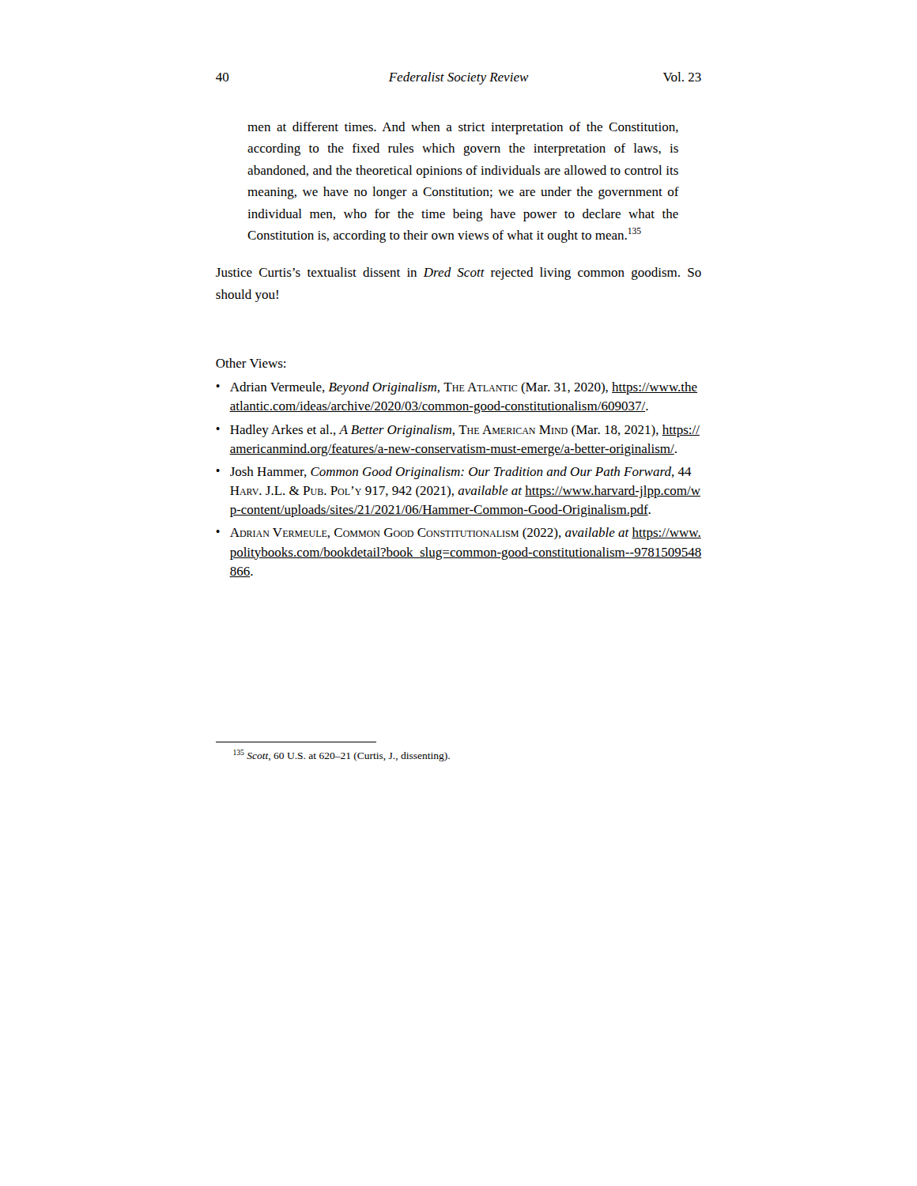40
Federalist Society Review
Vol. 23
men at different times. And when a strict interpretation of the Constitution, according to the fixed rules which govern the interpretation of laws, is abandoned, and the theoretical opinions of individuals are allowed to control its meaning, we have no longer a Constitution; we are under the government of individual men, who for the time being have power to declare what the Constitution is, according to their own views of what it ought to mean.135
Justice Curtis’s textualist dissent in Dred Scott rejected living common goodism. So should you!
Other Views:
Adrian Vermeule, Beyond Originalism, The Atlantic (Mar. 31, 2020), https://www.theatlantic.com/ideas/archive/2020/03/common-good-constitutionalism/609037/.
Hadley Arkes et al., A Better Originalism, The American Mind (Mar. 18, 2021), https://americanmind.org/features/a-new-conservatism-must-emerge/a-better-originalism/.
Josh Hammer, Common Good Originalism: Our Tradition and Our Path Forward, 44 Harv. J.L. & Pub. Pol’y 917, 942 (2021), available at https://www.harvard-jlpp.com/wp-content/uploads/sites/21/2021/06/Hammer-Common-Good-Originalism.pdf.
Adrian Vermeule, Common Good Constitutionalism (2022), available at https://www.politybooks.com/bookdetail?book_slug=common-good-constitutionalism--9781509548866.
135 Scott, 60 U.S. at 620–21 (Curtis, J., dissenting).